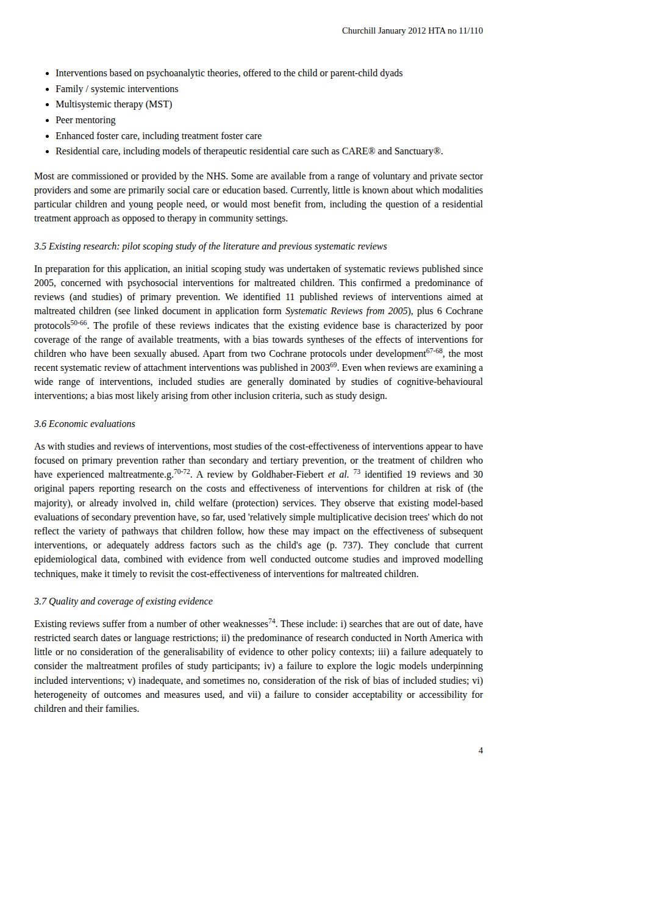Churchill January 2012 HTA no 11/110
Interventions based on psychoanalytic theories, offered to the child or parent-child dyads
Family / systemic interventions
Multisystemic therapy (MST)
Peer mentoring
Enhanced foster care, including treatment foster care
Residential care, including models of therapeutic residential care such as CARE® and Sanctuary®.
Most are commissioned or provided by the NHS. Some are available from a range of voluntary and private sector providers and some are primarily social care or education based. Currently, little is known about which modalities particular children and young people need, or would most benefit from, including the question of a residential treatment approach as opposed to therapy in community settings.
3.5 Existing research: pilot scoping study of the literature and previous systematic reviews
In preparation for this application, an initial scoping study was undertaken of systematic reviews published since 2005, concerned with psychosocial interventions for maltreated children. This confirmed a predominance of reviews (and studies) of primary prevention. We identified 11 published reviews of interventions aimed at maltreated children (see linked document in application form Systematic Reviews from 2005), plus 6 Cochrane protocols50-66. The profile of these reviews indicates that the existing evidence base is characterized by poor coverage of the range of available treatments, with a bias towards syntheses of the effects of interventions for children who have been sexually abused. Apart from two Cochrane protocols under development67-68, the most recent systematic review of attachment interventions was published in 200369. Even when reviews are examining a wide range of interventions, included studies are generally dominated by studies of cognitive-behavioural interventions; a bias most likely arising from other inclusion criteria, such as study design.
3.6 Economic evaluations
As with studies and reviews of interventions, most studies of the cost-effectiveness of interventions appear to have focused on primary prevention rather than secondary and tertiary prevention, or the treatment of children who have experienced maltreatmente.g.70-72. A review by Goldhaber-Fiebert et al. 73 identified 19 reviews and 30 original papers reporting research on the costs and effectiveness of interventions for children at risk of (the majority), or already involved in, child welfare (protection) services. They observe that existing model-based evaluations of secondary prevention have, so far, used 'relatively simple multiplicative decision trees' which do not reflect the variety of pathways that children follow, how these may impact on the effectiveness of subsequent interventions, or adequately address factors such as the child's age (p. 737). They conclude that current epidemiological data, combined with evidence from well conducted outcome studies and improved modelling techniques, make it timely to revisit the cost-effectiveness of interventions for maltreated children.
3.7 Quality and coverage of existing evidence
Existing reviews suffer from a number of other weaknesses74. These include: i) searches that are out of date, have restricted search dates or language restrictions; ii) the predominance of research conducted in North America with little or no consideration of the generalisability of evidence to other policy contexts; iii) a failure adequately to consider the maltreatment profiles of study participants; iv) a failure to explore the logic models underpinning included interventions; v) inadequate, and sometimes no, consideration of the risk of bias of included studies; vi) heterogeneity of outcomes and measures used, and vii) a failure to consider acceptability or accessibility for children and their families.
4